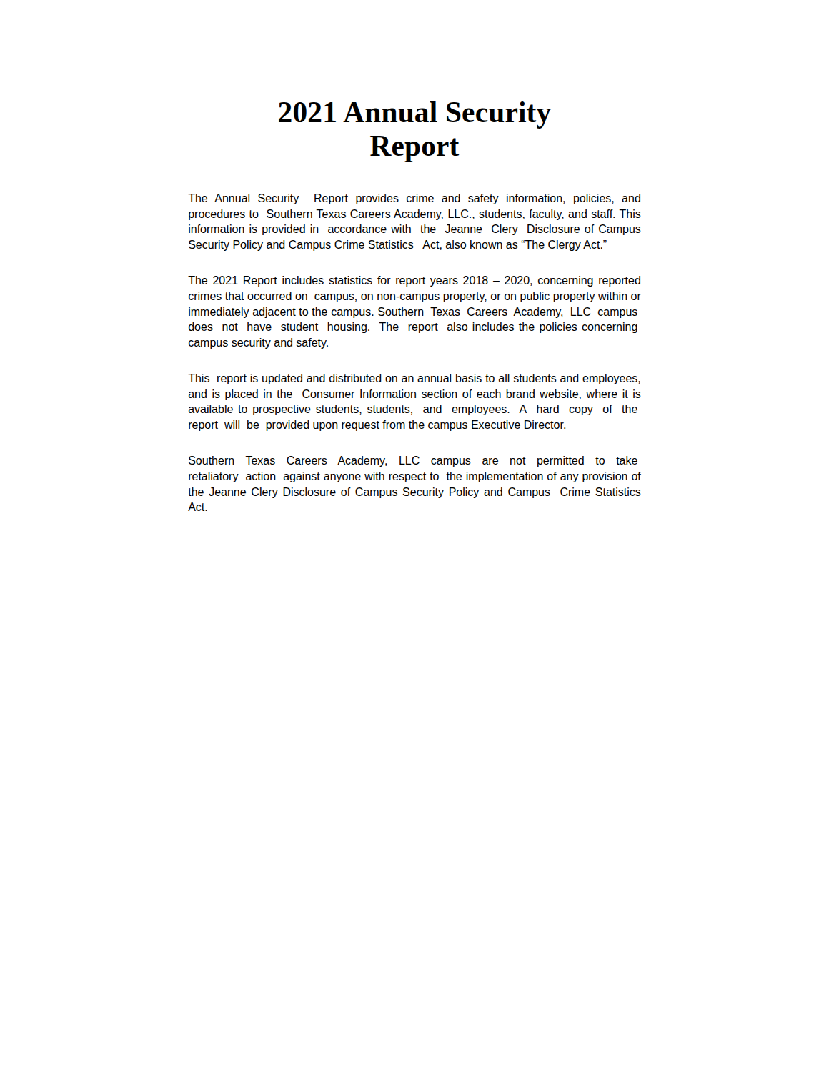2021 Annual Security
Report
The Annual Security Report provides crime and safety information, policies, and procedures to Southern Texas Careers Academy, LLC., students, faculty, and staff. This information is provided in accordance with the Jeanne Clery Disclosure of Campus Security Policy and Campus Crime Statistics Act, also known as “The Clergy Act.”
The 2021 Report includes statistics for report years 2018 – 2020, concerning reported crimes that occurred on campus, on non-campus property, or on public property within or immediately adjacent to the campus. Southern Texas Careers Academy, LLC campus does not have student housing. The report also includes the policies concerning campus security and safety.
This report is updated and distributed on an annual basis to all students and employees, and is placed in the Consumer Information section of each brand website, where it is available to prospective students, students, and employees. A hard copy of the report will be provided upon request from the campus Executive Director.
Southern Texas Careers Academy, LLC campus are not permitted to take retaliatory action against anyone with respect to the implementation of any provision of the Jeanne Clery Disclosure of Campus Security Policy and Campus Crime Statistics Act.